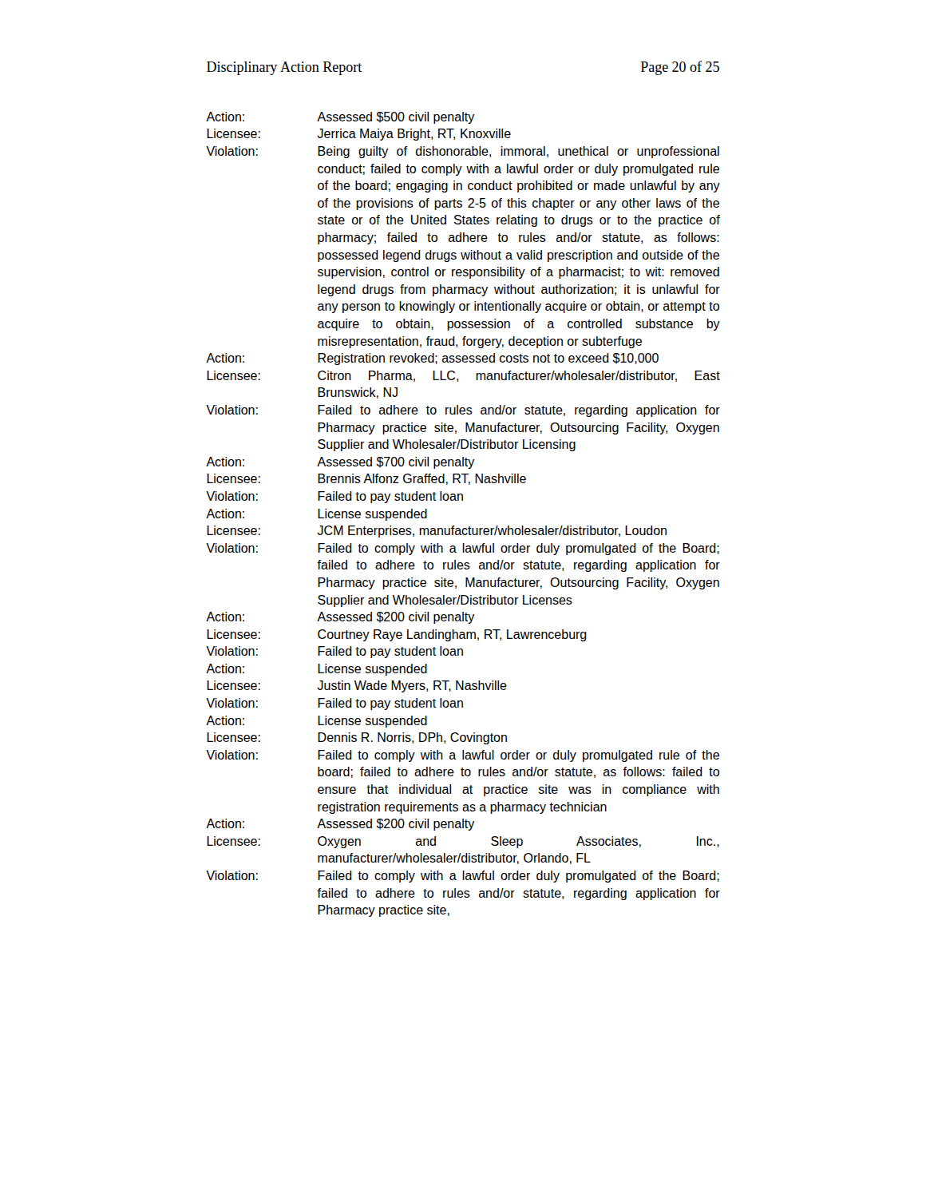Disciplinary Action Report Page 20 of 25
| Action: | Assessed $500 civil penalty |
| Licensee: | Jerrica Maiya Bright, RT, Knoxville |
| Violation: | Being guilty of dishonorable, immoral, unethical or unprofessional conduct; failed to comply with a lawful order or duly promulgated rule of the board; engaging in conduct prohibited or made unlawful by any of the provisions of parts 2-5 of this chapter or any other laws of the state or of the United States relating to drugs or to the practice of pharmacy; failed to adhere to rules and/or statute, as follows: possessed legend drugs without a valid prescription and outside of the supervision, control or responsibility of a pharmacist; to wit: removed legend drugs from pharmacy without authorization; it is unlawful for any person to knowingly or intentionally acquire or obtain, or attempt to acquire to obtain, possession of a controlled substance by misrepresentation, fraud, forgery, deception or subterfuge |
| Action: | Registration revoked; assessed costs not to exceed $10,000 |
| Licensee: | Citron Pharma, LLC, manufacturer/wholesaler/distributor, East Brunswick, NJ |
| Violation: | Failed to adhere to rules and/or statute, regarding application for Pharmacy practice site, Manufacturer, Outsourcing Facility, Oxygen Supplier and Wholesaler/Distributor Licensing |
| Action: | Assessed $700 civil penalty |
| Licensee: | Brennis Alfonz Graffed, RT, Nashville |
| Violation: | Failed to pay student loan |
| Action: | License suspended |
| Licensee: | JCM Enterprises, manufacturer/wholesaler/distributor, Loudon |
| Violation: | Failed to comply with a lawful order duly promulgated of the Board; failed to adhere to rules and/or statute, regarding application for Pharmacy practice site, Manufacturer, Outsourcing Facility, Oxygen Supplier and Wholesaler/Distributor Licenses |
| Action: | Assessed $200 civil penalty |
| Licensee: | Courtney Raye Landingham, RT, Lawrenceburg |
| Violation: | Failed to pay student loan |
| Action: | License suspended |
| Licensee: | Justin Wade Myers, RT, Nashville |
| Violation: | Failed to pay student loan |
| Action: | License suspended |
| Licensee: | Dennis R. Norris, DPh, Covington |
| Violation: | Failed to comply with a lawful order or duly promulgated rule of the board; failed to adhere to rules and/or statute, as follows: failed to ensure that individual at practice site was in compliance with registration requirements as a pharmacy technician |
| Action: | Assessed $200 civil penalty |
| Licensee: | Oxygen and Sleep Associates, Inc., manufacturer/wholesaler/distributor, Orlando, FL |
| Violation: | Failed to comply with a lawful order duly promulgated of the Board; failed to adhere to rules and/or statute, regarding application for Pharmacy practice site, |